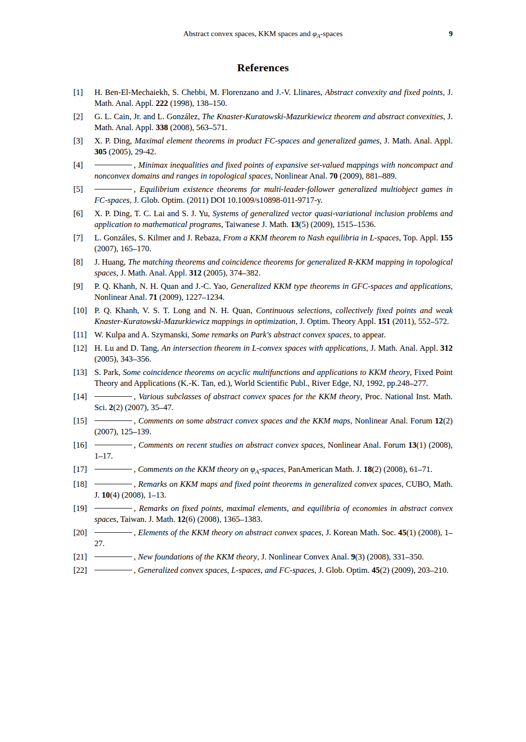Abstract convex spaces, KKM spaces and φA-spaces 9
References
[1] H. Ben-El-Mechaiekh, S. Chebbi, M. Florenzano and J.-V. Llinares, Abstract convexity and fixed points, J. Math. Anal. Appl. 222 (1998), 138–150.
[2] G. L. Cain, Jr. and L. González, The Knaster-Kuratowski-Mazurkiewicz theorem and abstract convexities, J. Math. Anal. Appl. 338 (2008), 563–571.
[3] X. P. Ding, Maximal element theorems in product FC-spaces and generalized games, J. Math. Anal. Appl. 305 (2005), 29-42.
[4] , Minimax inequalities and fixed points of expansive set-valued mappings with noncompact and nonconvex domains and ranges in topological spaces, Nonlinear Anal. 70 (2009), 881–889.
[5] , Equilibrium existence theorems for multi-leader-follower generalized multiobject games in FC-spaces, J. Glob. Optim. (2011) DOI 10.1009/s10898-011-9717-y.
[6] X. P. Ding, T. C. Lai and S. J. Yu, Systems of generalized vector quasi-variational inclusion problems and application to mathematical programs, Taiwanese J. Math. 13(5) (2009), 1515–1536.
[7] L. Gonzáles, S. Kilmer and J. Rebaza, From a KKM theorem to Nash equilibria in L-spaces, Top. Appl. 155 (2007), 165–170.
[8] J. Huang, The matching theorems and coincidence theorems for generalized R-KKM mapping in topological spaces, J. Math. Anal. Appl. 312 (2005), 374–382.
[9] P. Q. Khanh, N. H. Quan and J.-C. Yao, Generalized KKM type theorems in GFC-spaces and applications, Nonlinear Anal. 71 (2009), 1227–1234.
[10] P. Q. Khanh, V. S. T. Long and N. H. Quan, Continuous selections, collectively fixed points and weak Knaster-Kuratowski-Mazurkiewicz mappings in optimization, J. Optim. Theory Appl. 151 (2011), 552–572.
[11] W. Kulpa and A. Szymanski, Some remarks on Park's abstract convex spaces, to appear.
[12] H. Lu and D. Tang, An intersection theorem in L-convex spaces with applications, J. Math. Anal. Appl. 312 (2005), 343–356.
[13] S. Park, Some coincidence theorems on acyclic multifunctions and applications to KKM theory, Fixed Point Theory and Applications (K.-K. Tan, ed.), World Scientific Publ., River Edge, NJ, 1992, pp.248–277.
[14] , Various subclasses of abstract convex spaces for the KKM theory, Proc. National Inst. Math. Sci. 2(2) (2007), 35–47.
[15] , Comments on some abstract convex spaces and the KKM maps, Nonlinear Anal. Forum 12(2) (2007), 125–139.
[16] , Comments on recent studies on abstract convex spaces, Nonlinear Anal. Forum 13(1) (2008), 1–17.
[17] , Comments on the KKM theory on φA-spaces, PanAmerican Math. J. 18(2) (2008), 61–71.
[18] , Remarks on KKM maps and fixed point theorems in generalized convex spaces, CUBO, Math. J. 10(4) (2008), 1–13.
[19] , Remarks on fixed points, maximal elements, and equilibria of economies in abstract convex spaces, Taiwan. J. Math. 12(6) (2008), 1365–1383.
[20] , Elements of the KKM theory on abstract convex spaces, J. Korean Math. Soc. 45(1) (2008), 1–27.
[21] , New foundations of the KKM theory, J. Nonlinear Convex Anal. 9(3) (2008), 331–350.
[22] , Generalized convex spaces, L-spaces, and FC-spaces, J. Glob. Optim. 45(2) (2009), 203–210.